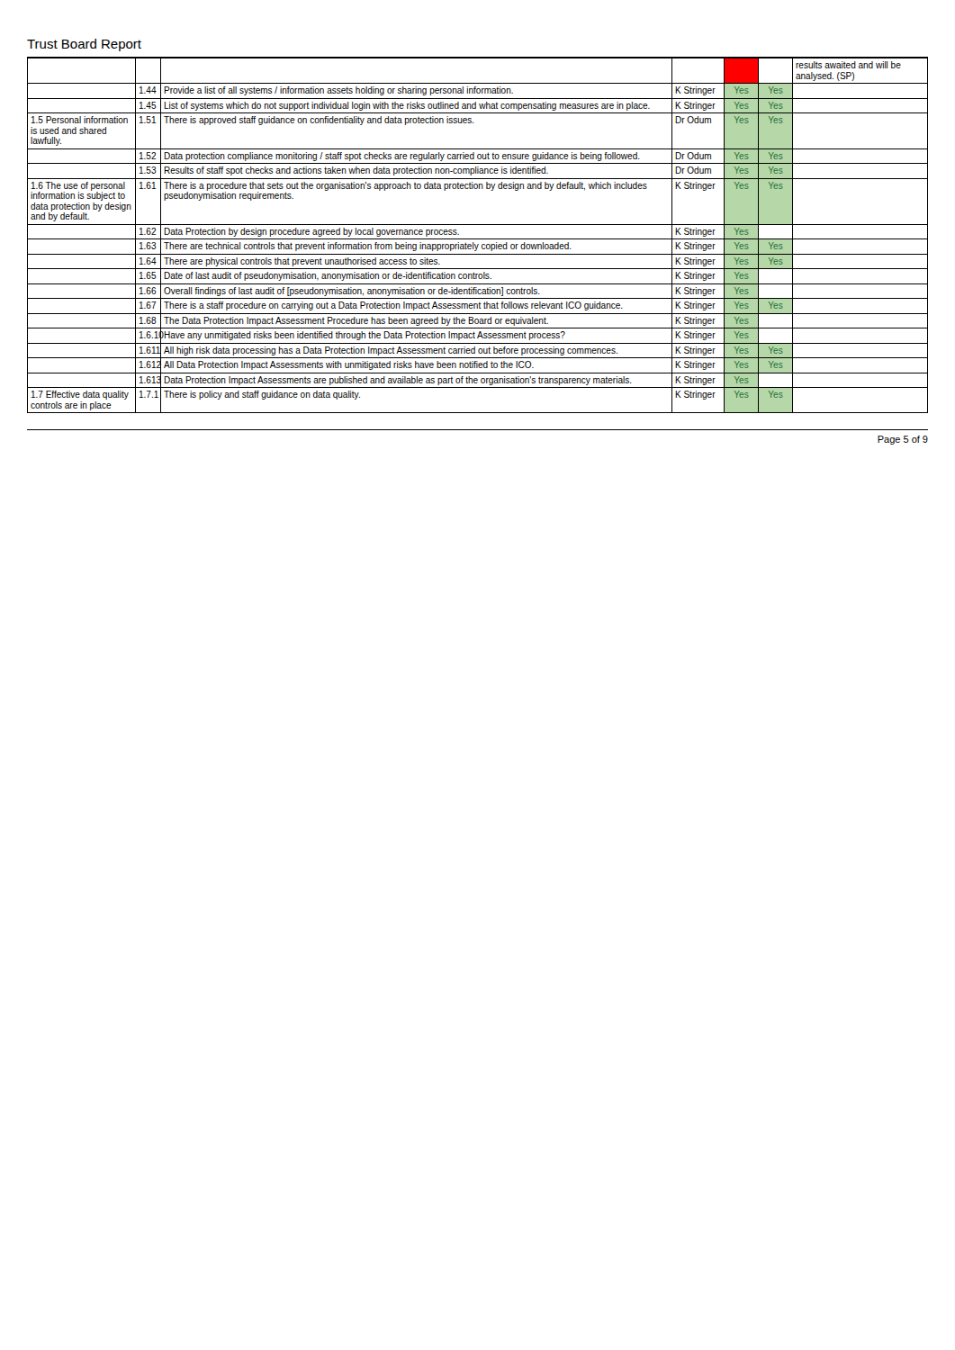Trust Board Report
| | | | | | | results awaited and will be analysed. (SP) |
| | 1.44 | Provide a list of all systems / information assets holding or sharing personal information. | K Stringer | Yes | Yes | |
| | 1.45 | List of systems which do not support individual login with the risks outlined and what compensating measures are in place. | K Stringer | Yes | Yes | |
| 1.5 Personal information is used and shared lawfully. | 1.51 | There is approved staff guidance on confidentiality and data protection issues. | Dr Odum | Yes | Yes | |
| | 1.52 | Data protection compliance monitoring / staff spot checks are regularly carried out to ensure guidance is being followed. | Dr Odum | Yes | Yes | |
| | 1.53 | Results of staff spot checks and actions taken when data protection non-compliance is identified. | Dr Odum | Yes | Yes | |
| 1.6 The use of personal information is subject to data protection by design and by default. | 1.61 | There is a procedure that sets out the organisation's approach to data protection by design and by default, which includes pseudonymisation requirements. | K Stringer | Yes | Yes | |
| | 1.62 | Data Protection by design procedure agreed by local governance process. | K Stringer | Yes | | |
| | 1.63 | There are technical controls that prevent information from being inappropriately copied or downloaded. | K Stringer | Yes | Yes | |
| | 1.64 | There are physical controls that prevent unauthorised access to sites. | K Stringer | Yes | Yes | |
| | 1.65 | Date of last audit of pseudonymisation, anonymisation or de-identification controls. | K Stringer | Yes | | |
| | 1.66 | Overall findings of last audit of [pseudonymisation, anonymisation or de-identification] controls. | K Stringer | Yes | | |
| | 1.67 | There is a staff procedure on carrying out a Data Protection Impact Assessment that follows relevant ICO guidance. | K Stringer | Yes | Yes | |
| | 1.68 | The Data Protection Impact Assessment Procedure has been agreed by the Board or equivalent. | K Stringer | Yes | | |
| | 1.6.10 | Have any unmitigated risks been identified through the Data Protection Impact Assessment process? | K Stringer | Yes | | |
| | 1.611 | All high risk data processing has a Data Protection Impact Assessment carried out before processing commences. | K Stringer | Yes | Yes | |
| | 1.612 | All Data Protection Impact Assessments with unmitigated risks have been notified to the ICO. | K Stringer | Yes | Yes | |
| | 1.613 | Data Protection Impact Assessments are published and available as part of the organisation's transparency materials. | K Stringer | Yes | | |
| 1.7 Effective data quality controls are in place | 1.7.1 | There is policy and staff guidance on data quality. | K Stringer | Yes | Yes | |
Page 5 of 9